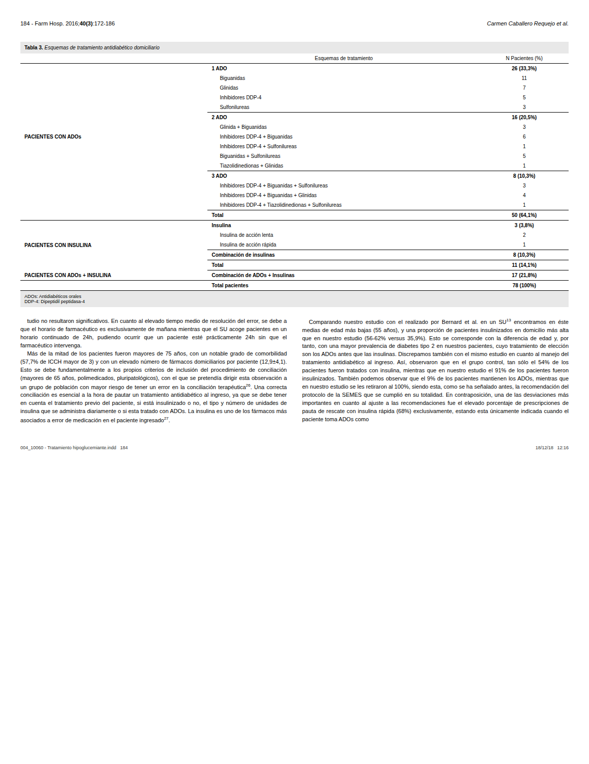184 - Farm Hosp. 2016;40(3):172-186
Carmen Caballero Requejo et al.
Tabla 3. Esquemas de tratamiento antidiabético domiciliario
| | Esquemas de tratamiento | N Pacientes (%) |
| --- | --- | --- |
| PACIENTES CON ADOs | 1 ADO | 26 (33,3%) |
| Biguanidas | 11 |
| Glinidas | 7 |
| Inhibidores DDP-4 | 5 |
| Sulfonilureas | 3 |
| 2 ADO | 16 (20,5%) |
| Glinida + Biguanidas | 3 |
| Inhibidores DDP-4 + Biguanidas | 6 |
| Inhibidores DDP-4 + Sulfonilureas | 1 |
| Biguanidas + Sulfonilureas | 5 |
| Tiazolidinedionas + Glinidas | 1 |
| 3 ADO | 8 (10,3%) |
| Inhibidores DDP-4 + Biguanidas + Sulfonilureas | 3 |
| Inhibidores DDP-4 + Biguanidas + Glinidas | 4 |
| Inhibidores DDP-4 + Tiazolidinedionas + Sulfonilureas | 1 |
| | Total | 50 (64,1%) |
| PACIENTES CON INSULINA | Insulina | 3 (3,8%) |
| Insulina de acción lenta | 2 |
| Insulina de acción rápida | 1 |
| Combinación de insulinas | 8 (10,3%) |
| Total | 11 (14,1%) |
| PACIENTES CON ADOs + INSULINA | Combinación de ADOs + Insulinas | 17 (21,8%) |
| | Total pacientes | 78 (100%) |
ADOs: Antidiabéticos orales
DDP-4: Dipeptidil peptidasa-4
tudio no resultaron significativos. En cuanto al elevado tiempo medio de resolución del error, se debe a que el horario de farmacéutico es exclusivamente de mañana mientras que el SU acoge pacientes en un horario continuado de 24h, pudiendo ocurrir que un paciente esté prácticamente 24h sin que el farmacéutico intervenga.
Más de la mitad de los pacientes fueron mayores de 75 años, con un notable grado de comorbilidad (57,7% de ICCH mayor de 3) y con un elevado número de fármacos domiciliarios por paciente (12,9±4,1). Esto se debe fundamentalmente a los propios criterios de inclusión del procedimiento de conciliación (mayores de 65 años, polimedicados, pluripatológicos), con el que se pretendía dirigir esta observación a un grupo de población con mayor riesgo de tener un error en la conciliación terapéutica26. Una correcta conciliación es esencial a la hora de pautar un tratamiento antidiabético al ingreso, ya que se debe tener en cuenta el tratamiento previo del paciente, si está insulinizado o no, el tipo y número de unidades de insulina que se administra diariamente o si esta tratado con ADOs. La insulina es uno de los fármacos más asociados a error de medicación en el paciente ingresado27.
Comparando nuestro estudio con el realizado por Bernard et al. en un SU13 encontramos en éste medias de edad más bajas (55 años), y una proporción de pacientes insulinizados en domicilio más alta que en nuestro estudio (56-62% versus 35,9%). Esto se corresponde con la diferencia de edad y, por tanto, con una mayor prevalencia de diabetes tipo 2 en nuestros pacientes, cuyo tratamiento de elección son los ADOs antes que las insulinas. Discrepamos también con el mismo estudio en cuanto al manejo del tratamiento antidiabético al ingreso. Así, observaron que en el grupo control, tan sólo el 54% de los pacientes fueron tratados con insulina, mientras que en nuestro estudio el 91% de los pacientes fueron insulinizados. También podemos observar que el 9% de los pacientes mantienen los ADOs, mientras que en nuestro estudio se les retiraron al 100%, siendo esta, como se ha señalado antes, la recomendación del protocolo de la SEMES que se cumplió en su totalidad. En contraposición, una de las desviaciones más importantes en cuanto al ajuste a las recomendaciones fue el elevado porcentaje de prescripciones de pauta de rescate con insulina rápida (68%) exclusivamente, estando esta únicamente indicada cuando el paciente toma ADOs como
004_10060 - Tratamiento hipoglucemiante.indd 184
18/12/18 12:16